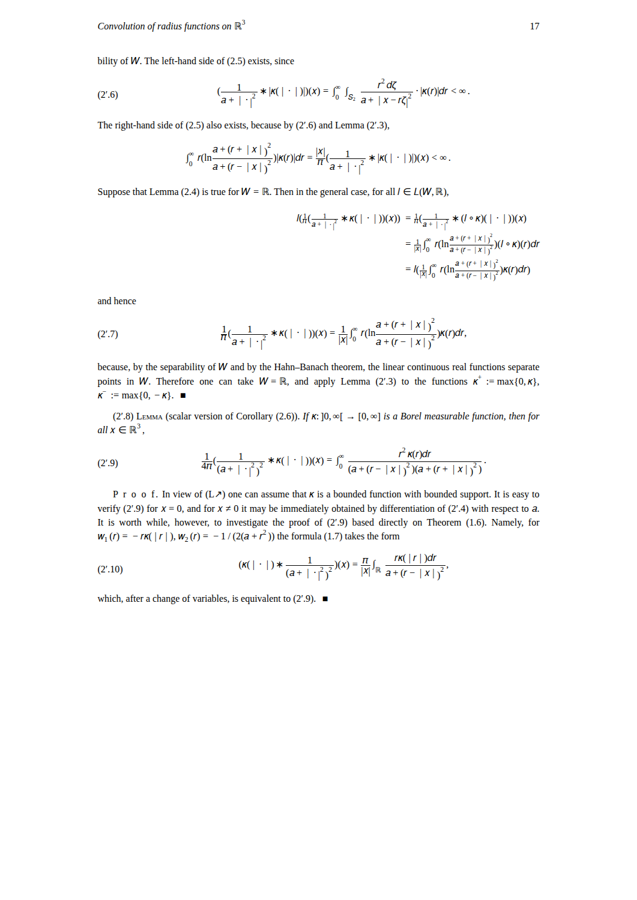Convolution of radius functions on ℝ3 17
bility of W. The left-hand side of (2.5) exists, since
(2′.6)
( 1a+|·|2 ∗ |κ(|·|)| ) (x) = ∫0∞ ∫S2 r2dζ a+|x−rζ|2 · |κ(r)| dr <∞.
The right-hand side of (2.5) also exists, because by (2′.6) and Lemma (2′.3),
∫0∞ r ( ln a+(r+|x|)2 a+(r−|x|)2 ) |κ(r)| dr = |x|π ( 1a+|·|2 ∗ |κ(|·|)| ) (x) <∞.
Suppose that Lemma (2.4) is true for W=ℝ. Then in the general case, for all l∈L(W,ℝ),
l( 1π ( 1a+|·|2 ∗ κ(|·|) ) (x) )
= 1π ( 1a+|·|2 ∗ (l∘κ)(|·|) ) (x)
= 1|x| ∫0∞ r ( ln a+(r+|x|)2 a+(r−|x|)2 ) (l∘κ)(r) dr
= l( 1|x| ∫0∞ r ( ln a+(r+|x|)2 a+(r−|x|)2 ) κ(r) dr )
and hence
(2′.7)
1π ( 1a+|·|2 ∗ κ(|·|) ) (x) = 1|x| ∫0∞ r ( ln a+(r+|x|)2 a+(r−|x|)2 ) κ(r) dr,
because, by the separability of W and by the Hahn–Banach theorem, the linear continuous real functions separate points in W. Therefore one can take W=ℝ, and apply Lemma (2′.3) to the functions κ+:=max{0,κ}, κ−:=max{0,−κ}. ■
(2′.8) Lemma (scalar version of Corollary (2.6)). If κ:]0,∞[→[0,∞] is a Borel measurable function, then for all x∈ℝ3,
(2′.9)
14π ( 1(a+|·|2)2 ∗ κ(|·|) ) (x) = ∫0∞ r2κ(r)dr (a+(r−|x|)2) (a+(r+|x|)2) .
P r o o f. In view of (L↗) one can assume that κ is a bounded function with bounded support. It is easy to verify (2′.9) for x=0, and for x≠0 it may be immediately obtained by differentiation of (2′.4) with respect to a. It is worth while, however, to investigate the proof of (2′.9) based directly on Theorem (1.6). Namely, for w1(r)=−rκ(|r|), w2(r)=−1/(2(a+r2)) the formula (1.7) takes the form
(2′.10)
( κ(|·|) ∗ 1(a+|·|2)2 ) (x) = π|x| ∫ℝ rκ(|r|)dr a+(r−|x|)2 ,
which, after a change of variables, is equivalent to (2′.9). ■